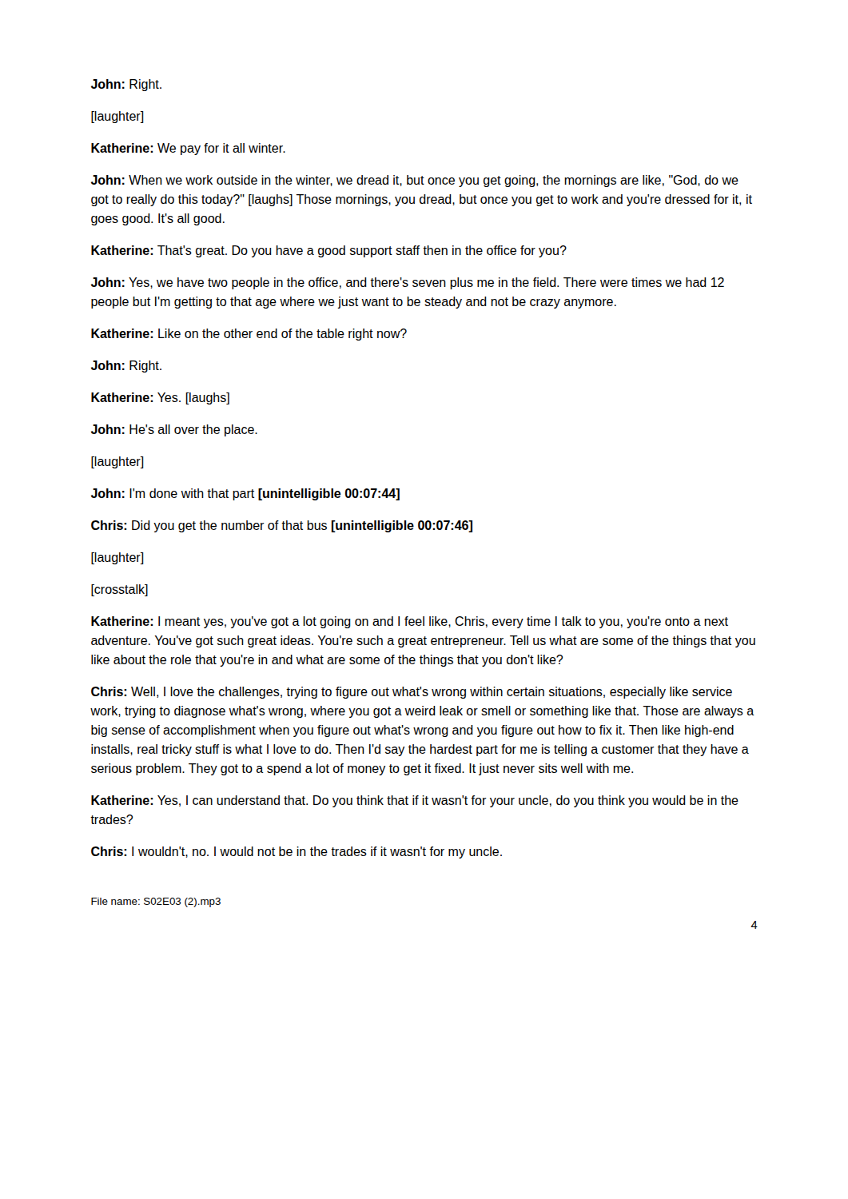John: Right.
[laughter]
Katherine: We pay for it all winter.
John: When we work outside in the winter, we dread it, but once you get going, the mornings are like, "God, do we got to really do this today?" [laughs] Those mornings, you dread, but once you get to work and you're dressed for it, it goes good. It's all good.
Katherine: That's great. Do you have a good support staff then in the office for you?
John: Yes, we have two people in the office, and there's seven plus me in the field. There were times we had 12 people but I'm getting to that age where we just want to be steady and not be crazy anymore.
Katherine: Like on the other end of the table right now?
John: Right.
Katherine: Yes. [laughs]
John: He's all over the place.
[laughter]
John: I'm done with that part [unintelligible 00:07:44]
Chris: Did you get the number of that bus [unintelligible 00:07:46]
[laughter]
[crosstalk]
Katherine: I meant yes, you've got a lot going on and I feel like, Chris, every time I talk to you, you're onto a next adventure. You've got such great ideas. You're such a great entrepreneur. Tell us what are some of the things that you like about the role that you're in and what are some of the things that you don't like?
Chris: Well, I love the challenges, trying to figure out what's wrong within certain situations, especially like service work, trying to diagnose what's wrong, where you got a weird leak or smell or something like that. Those are always a big sense of accomplishment when you figure out what's wrong and you figure out how to fix it. Then like high-end installs, real tricky stuff is what I love to do. Then I'd say the hardest part for me is telling a customer that they have a serious problem. They got to a spend a lot of money to get it fixed. It just never sits well with me.
Katherine: Yes, I can understand that. Do you think that if it wasn't for your uncle, do you think you would be in the trades?
Chris: I wouldn't, no. I would not be in the trades if it wasn't for my uncle.
File name: S02E03 (2).mp3
4